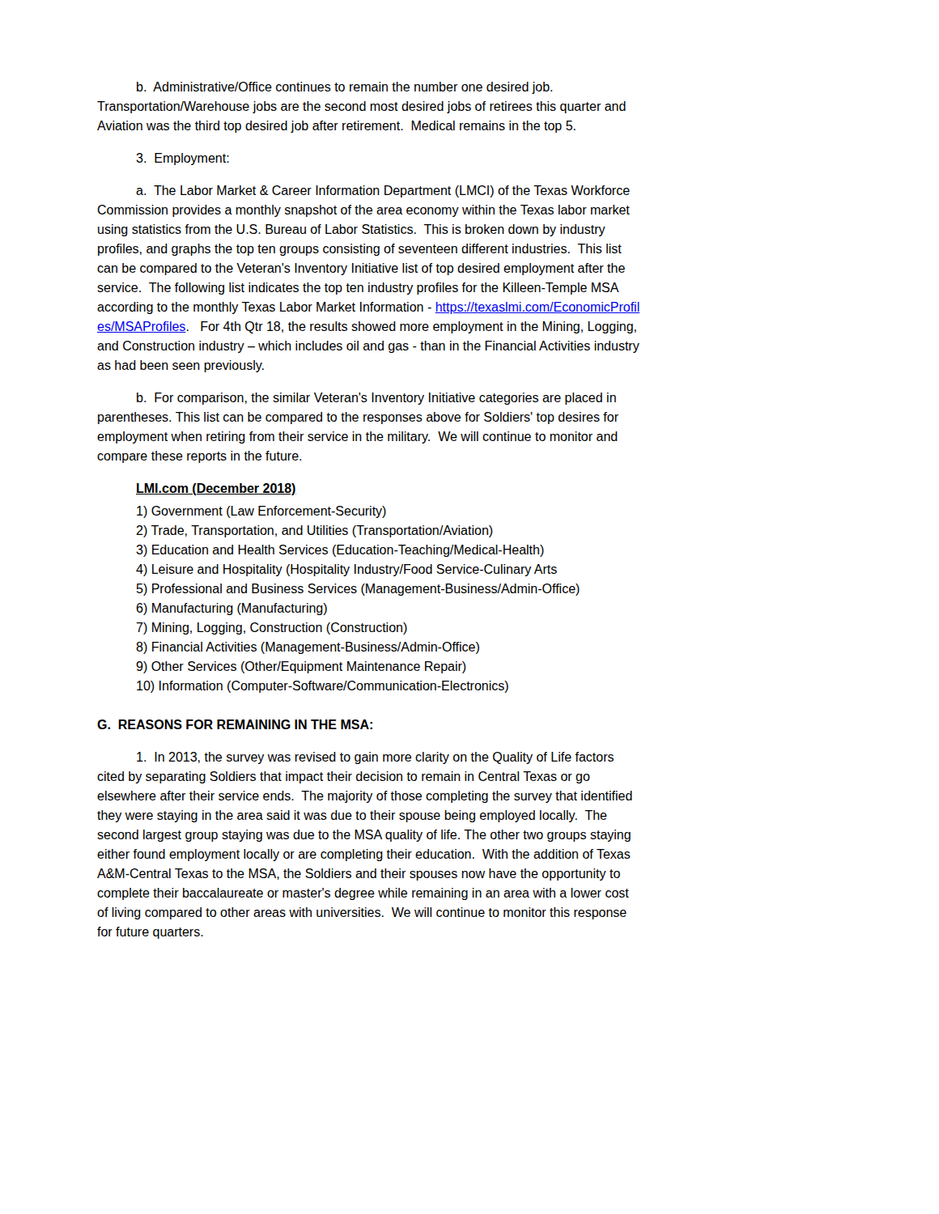b. Administrative/Office continues to remain the number one desired job. Transportation/Warehouse jobs are the second most desired jobs of retirees this quarter and Aviation was the third top desired job after retirement. Medical remains in the top 5.
3. Employment:
a. The Labor Market & Career Information Department (LMCI) of the Texas Workforce Commission provides a monthly snapshot of the area economy within the Texas labor market using statistics from the U.S. Bureau of Labor Statistics. This is broken down by industry profiles, and graphs the top ten groups consisting of seventeen different industries. This list can be compared to the Veteran's Inventory Initiative list of top desired employment after the service. The following list indicates the top ten industry profiles for the Killeen-Temple MSA according to the monthly Texas Labor Market Information - https://texaslmi.com/EconomicProfiles/MSAProfiles. For 4th Qtr 18, the results showed more employment in the Mining, Logging, and Construction industry – which includes oil and gas - than in the Financial Activities industry as had been seen previously.
b. For comparison, the similar Veteran's Inventory Initiative categories are placed in parentheses. This list can be compared to the responses above for Soldiers' top desires for employment when retiring from their service in the military. We will continue to monitor and compare these reports in the future.
LMI.com (December 2018)
1) Government (Law Enforcement-Security)
2) Trade, Transportation, and Utilities (Transportation/Aviation)
3) Education and Health Services (Education-Teaching/Medical-Health)
4) Leisure and Hospitality (Hospitality Industry/Food Service-Culinary Arts
5) Professional and Business Services (Management-Business/Admin-Office)
6) Manufacturing (Manufacturing)
7) Mining, Logging, Construction (Construction)
8) Financial Activities (Management-Business/Admin-Office)
9) Other Services (Other/Equipment Maintenance Repair)
10) Information (Computer-Software/Communication-Electronics)
G. REASONS FOR REMAINING IN THE MSA:
1. In 2013, the survey was revised to gain more clarity on the Quality of Life factors cited by separating Soldiers that impact their decision to remain in Central Texas or go elsewhere after their service ends. The majority of those completing the survey that identified they were staying in the area said it was due to their spouse being employed locally. The second largest group staying was due to the MSA quality of life. The other two groups staying either found employment locally or are completing their education. With the addition of Texas A&M-Central Texas to the MSA, the Soldiers and their spouses now have the opportunity to complete their baccalaureate or master's degree while remaining in an area with a lower cost of living compared to other areas with universities. We will continue to monitor this response for future quarters.